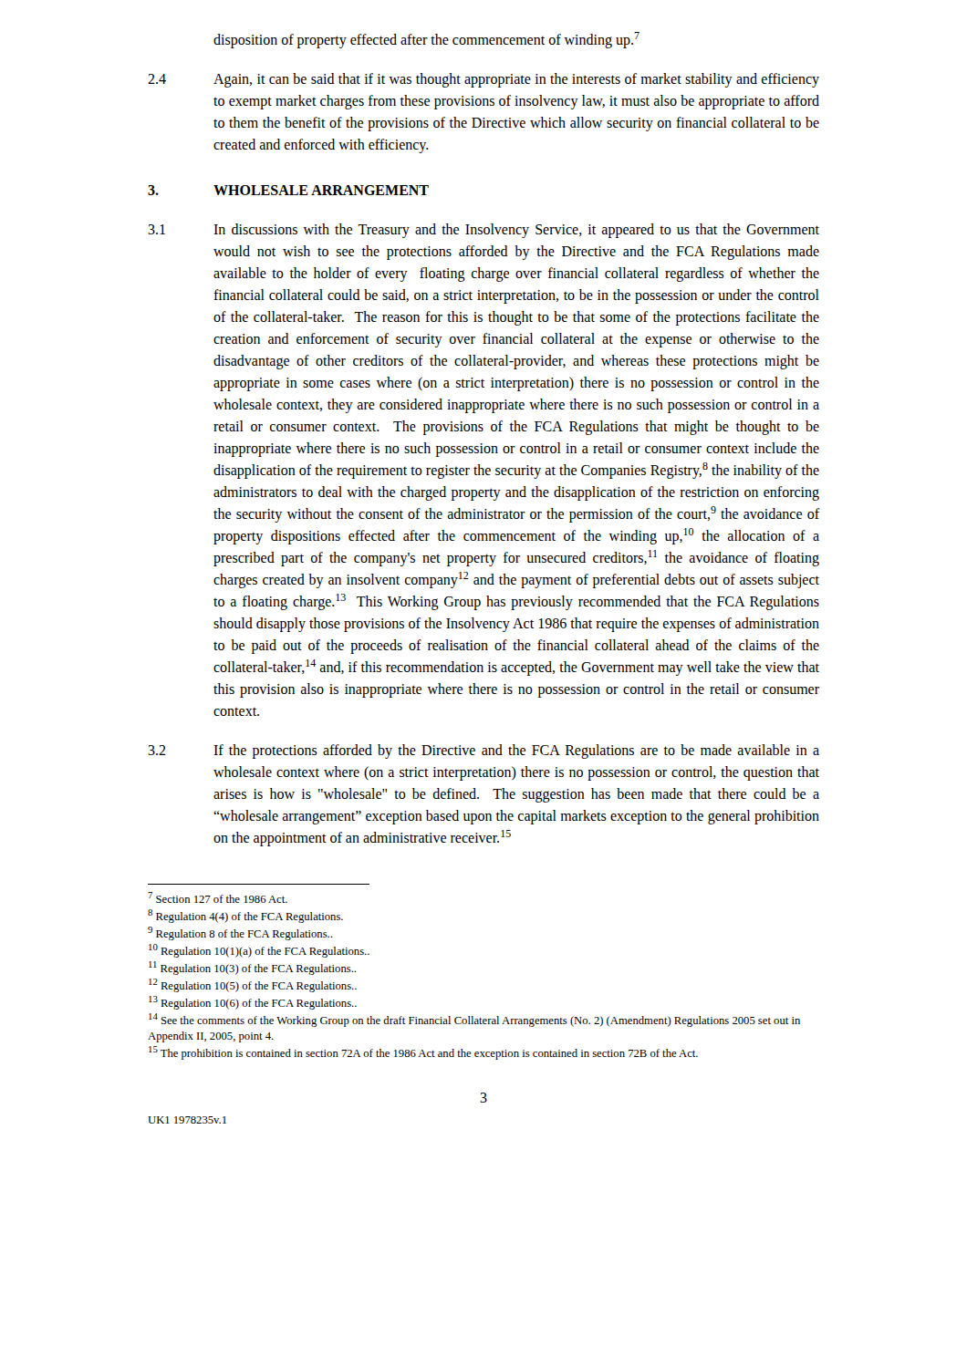disposition of property effected after the commencement of winding up.7
2.4
Again, it can be said that if it was thought appropriate in the interests of market stability and efficiency to exempt market charges from these provisions of insolvency law, it must also be appropriate to afford to them the benefit of the provisions of the Directive which allow security on financial collateral to be created and enforced with efficiency.
3. WHOLESALE ARRANGEMENT
3.1
In discussions with the Treasury and the Insolvency Service, it appeared to us that the Government would not wish to see the protections afforded by the Directive and the FCA Regulations made available to the holder of every floating charge over financial collateral regardless of whether the financial collateral could be said, on a strict interpretation, to be in the possession or under the control of the collateral-taker. The reason for this is thought to be that some of the protections facilitate the creation and enforcement of security over financial collateral at the expense or otherwise to the disadvantage of other creditors of the collateral-provider, and whereas these protections might be appropriate in some cases where (on a strict interpretation) there is no possession or control in the wholesale context, they are considered inappropriate where there is no such possession or control in a retail or consumer context. The provisions of the FCA Regulations that might be thought to be inappropriate where there is no such possession or control in a retail or consumer context include the disapplication of the requirement to register the security at the Companies Registry,8 the inability of the administrators to deal with the charged property and the disapplication of the restriction on enforcing the security without the consent of the administrator or the permission of the court,9 the avoidance of property dispositions effected after the commencement of the winding up,10 the allocation of a prescribed part of the company's net property for unsecured creditors,11 the avoidance of floating charges created by an insolvent company12 and the payment of preferential debts out of assets subject to a floating charge.13 This Working Group has previously recommended that the FCA Regulations should disapply those provisions of the Insolvency Act 1986 that require the expenses of administration to be paid out of the proceeds of realisation of the financial collateral ahead of the claims of the collateral-taker,14 and, if this recommendation is accepted, the Government may well take the view that this provision also is inappropriate where there is no possession or control in the retail or consumer context.
3.2
If the protections afforded by the Directive and the FCA Regulations are to be made available in a wholesale context where (on a strict interpretation) there is no possession or control, the question that arises is how is "wholesale" to be defined. The suggestion has been made that there could be a “wholesale arrangement” exception based upon the capital markets exception to the general prohibition on the appointment of an administrative receiver.15
7 Section 127 of the 1986 Act.
8 Regulation 4(4) of the FCA Regulations.
9 Regulation 8 of the FCA Regulations..
10 Regulation 10(1)(a) of the FCA Regulations..
11 Regulation 10(3) of the FCA Regulations..
12 Regulation 10(5) of the FCA Regulations..
13 Regulation 10(6) of the FCA Regulations..
14 See the comments of the Working Group on the draft Financial Collateral Arrangements (No. 2) (Amendment) Regulations 2005 set out in Appendix II, 2005, point 4.
15 The prohibition is contained in section 72A of the 1986 Act and the exception is contained in section 72B of the Act.
3
UK1 1978235v.1